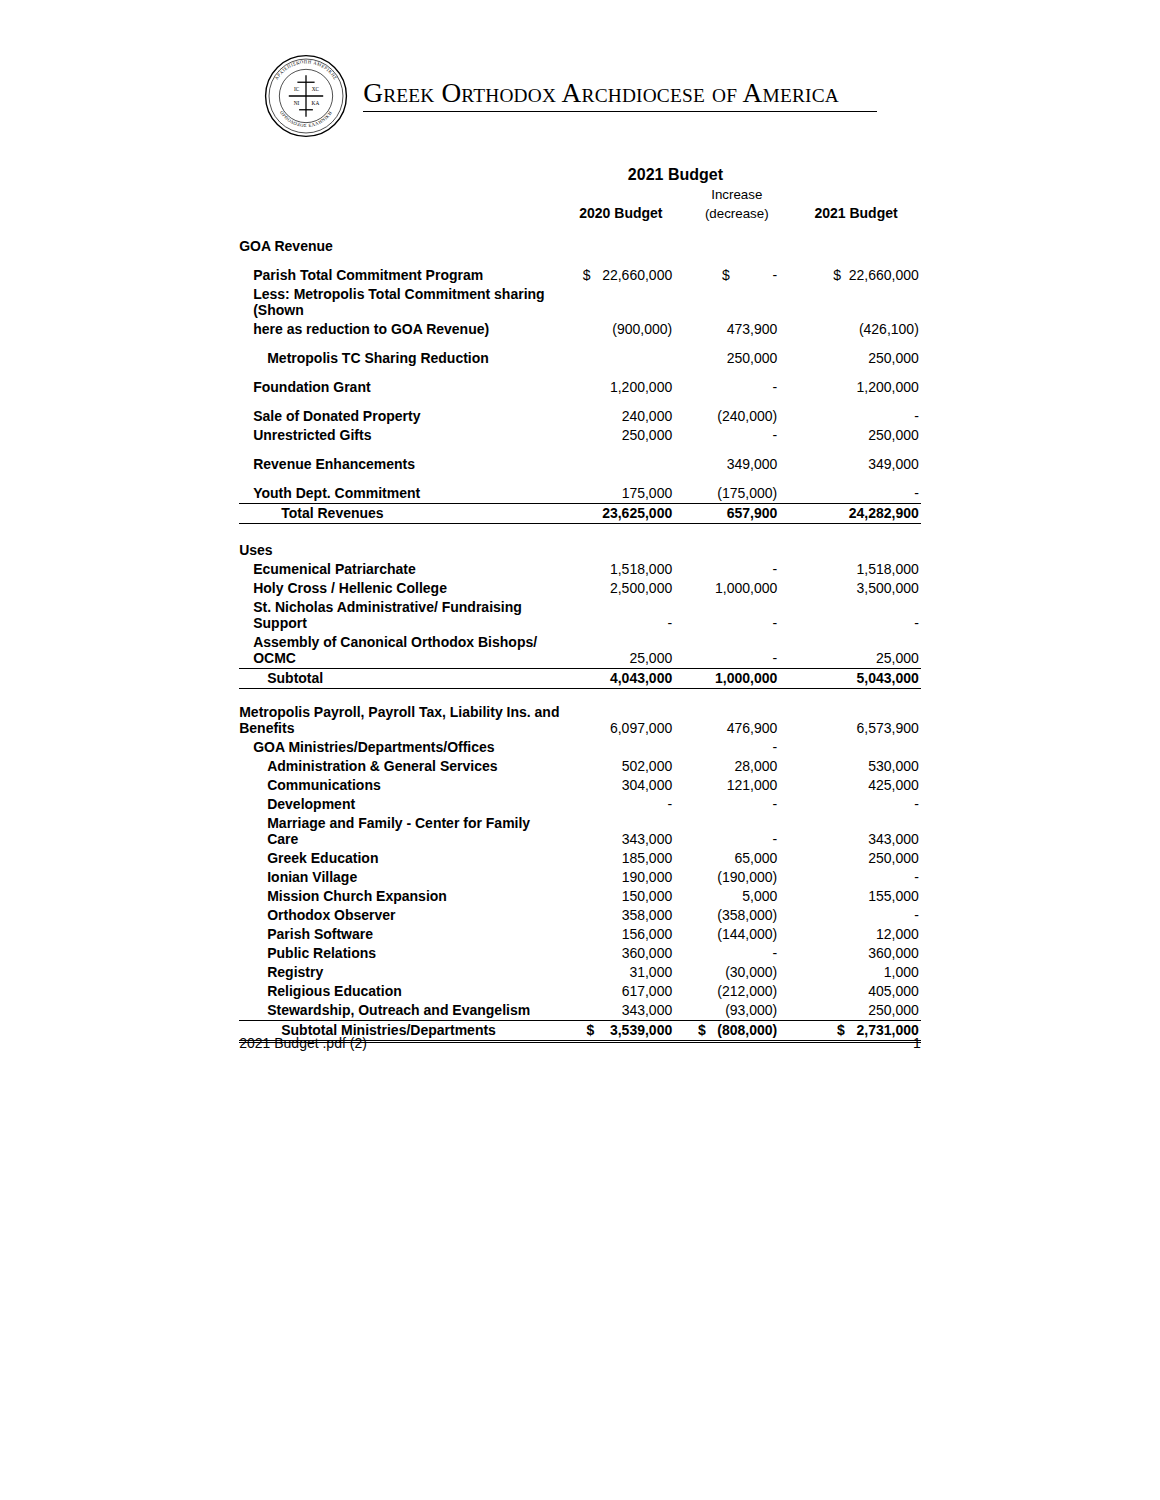ΑΡΧΙΕΠΙΣΚΟΠΗ ΑΜΕΡΙΚΗΣ ΟΡΘΟΔΟΞΟΣ ΕΛΛΗΝΙΚΗ IC XC NI KA
GREEK ORTHODOX ARCHDIOCESE OF AMERICA
| | 2021 Budget | |
| | | Increase | |
| | 2020 Budget | (decrease) | 2021 Budget |
| GOA Revenue | | | |
| Parish Total Commitment Program | $ 22,660,000 | $ - | $ 22,660,000 |
| Less: Metropolis Total Commitment sharing (Shown | | | |
| here as reduction to GOA Revenue) | (900,000) | 473,900 | (426,100) |
| Metropolis TC Sharing Reduction | | 250,000 | 250,000 |
| Foundation Grant | 1,200,000 | - | 1,200,000 |
| Sale of Donated Property | 240,000 | (240,000) | - |
| Unrestricted Gifts | 250,000 | - | 250,000 |
| Revenue Enhancements | | 349,000 | 349,000 |
| Youth Dept. Commitment | 175,000 | (175,000) | - |
| Total Revenues | 23,625,000 | 657,900 | 24,282,900 |
| Uses | | | |
| Ecumenical Patriarchate | 1,518,000 | - | 1,518,000 |
| Holy Cross / Hellenic College | 2,500,000 | 1,000,000 | 3,500,000 |
| St. Nicholas Administrative/ Fundraising Support | - | - | - |
| Assembly of Canonical Orthodox Bishops/ OCMC | 25,000 | - | 25,000 |
| Subtotal | 4,043,000 | 1,000,000 | 5,043,000 |
| Metropolis Payroll, Payroll Tax, Liability Ins. and Benefits | 6,097,000 | 476,900 | 6,573,900 |
| GOA Ministries/Departments/Offices | | - | |
| Administration & General Services | 502,000 | 28,000 | 530,000 |
| Communications | 304,000 | 121,000 | 425,000 |
| Development | - | - | - |
| Marriage and Family - Center for Family Care | 343,000 | - | 343,000 |
| Greek Education | 185,000 | 65,000 | 250,000 |
| Ionian Village | 190,000 | (190,000) | - |
| Mission Church Expansion | 150,000 | 5,000 | 155,000 |
| Orthodox Observer | 358,000 | (358,000) | - |
| Parish Software | 156,000 | (144,000) | 12,000 |
| Public Relations | 360,000 | - | 360,000 |
| Registry | 31,000 | (30,000) | 1,000 |
| Religious Education | 617,000 | (212,000) | 405,000 |
| Stewardship, Outreach and Evangelism | 343,000 | (93,000) | 250,000 |
| Subtotal Ministries/Departments | $ 3,539,000 | $ (808,000) | $ 2,731,000 |
2021 Budget .pdf (2) 1